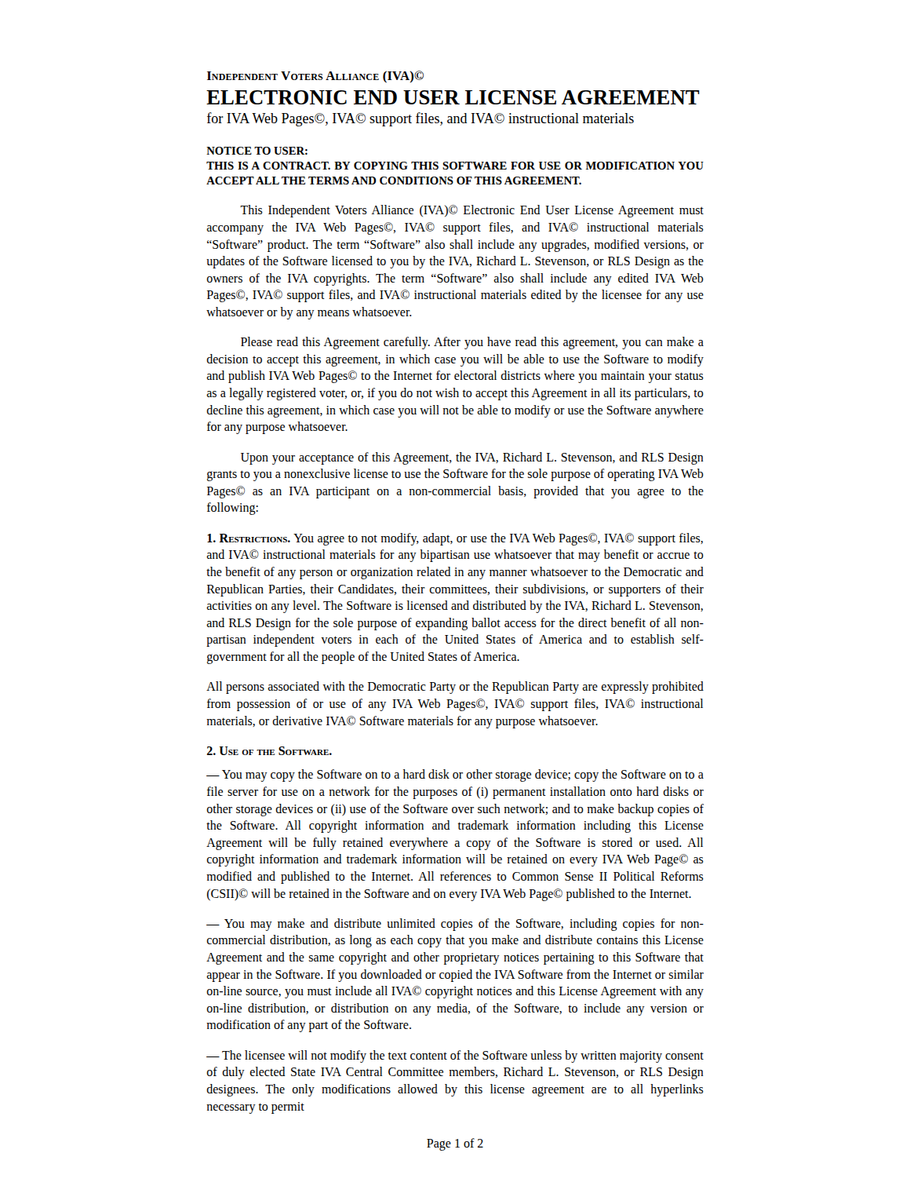Independent Voters Alliance (IVA)©
ELECTRONIC END USER LICENSE AGREEMENT
for IVA Web Pages©, IVA© support files, and IVA© instructional materials
NOTICE TO USER: THIS IS A CONTRACT. BY COPYING THIS SOFTWARE FOR USE OR MODIFICATION YOU ACCEPT ALL THE TERMS AND CONDITIONS OF THIS AGREEMENT.
This Independent Voters Alliance (IVA)© Electronic End User License Agreement must accompany the IVA Web Pages©, IVA© support files, and IVA© instructional materials “Software” product. The term “Software” also shall include any upgrades, modified versions, or updates of the Software licensed to you by the IVA, Richard L. Stevenson, or RLS Design as the owners of the IVA copyrights. The term “Software” also shall include any edited IVA Web Pages©, IVA© support files, and IVA© instructional materials edited by the licensee for any use whatsoever or by any means whatsoever.
Please read this Agreement carefully. After you have read this agreement, you can make a decision to accept this agreement, in which case you will be able to use the Software to modify and publish IVA Web Pages© to the Internet for electoral districts where you maintain your status as a legally registered voter, or, if you do not wish to accept this Agreement in all its particulars, to decline this agreement, in which case you will not be able to modify or use the Software anywhere for any purpose whatsoever.
Upon your acceptance of this Agreement, the IVA, Richard L. Stevenson, and RLS Design grants to you a nonexclusive license to use the Software for the sole purpose of operating IVA Web Pages© as an IVA participant on a non-commercial basis, provided that you agree to the following:
1. Restrictions. You agree to not modify, adapt, or use the IVA Web Pages©, IVA© support files, and IVA© instructional materials for any bipartisan use whatsoever that may benefit or accrue to the benefit of any person or organization related in any manner whatsoever to the Democratic and Republican Parties, their Candidates, their committees, their subdivisions, or supporters of their activities on any level. The Software is licensed and distributed by the IVA, Richard L. Stevenson, and RLS Design for the sole purpose of expanding ballot access for the direct benefit of all non-partisan independent voters in each of the United States of America and to establish self-government for all the people of the United States of America.
All persons associated with the Democratic Party or the Republican Party are expressly prohibited from possession of or use of any IVA Web Pages©, IVA© support files, IVA© instructional materials, or derivative IVA© Software materials for any purpose whatsoever.
2. Use of the Software.
— You may copy the Software on to a hard disk or other storage device; copy the Software on to a file server for use on a network for the purposes of (i) permanent installation onto hard disks or other storage devices or (ii) use of the Software over such network; and to make backup copies of the Software. All copyright information and trademark information including this License Agreement will be fully retained everywhere a copy of the Software is stored or used. All copyright information and trademark information will be retained on every IVA Web Page© as modified and published to the Internet. All references to Common Sense II Political Reforms (CSII)© will be retained in the Software and on every IVA Web Page© published to the Internet.
— You may make and distribute unlimited copies of the Software, including copies for non-commercial distribution, as long as each copy that you make and distribute contains this License Agreement and the same copyright and other proprietary notices pertaining to this Software that appear in the Software. If you downloaded or copied the IVA Software from the Internet or similar on-line source, you must include all IVA© copyright notices and this License Agreement with any on-line distribution, or distribution on any media, of the Software, to include any version or modification of any part of the Software.
— The licensee will not modify the text content of the Software unless by written majority consent of duly elected State IVA Central Committee members, Richard L. Stevenson, or RLS Design designees. The only modifications allowed by this license agreement are to all hyperlinks necessary to permit
Page 1 of 2